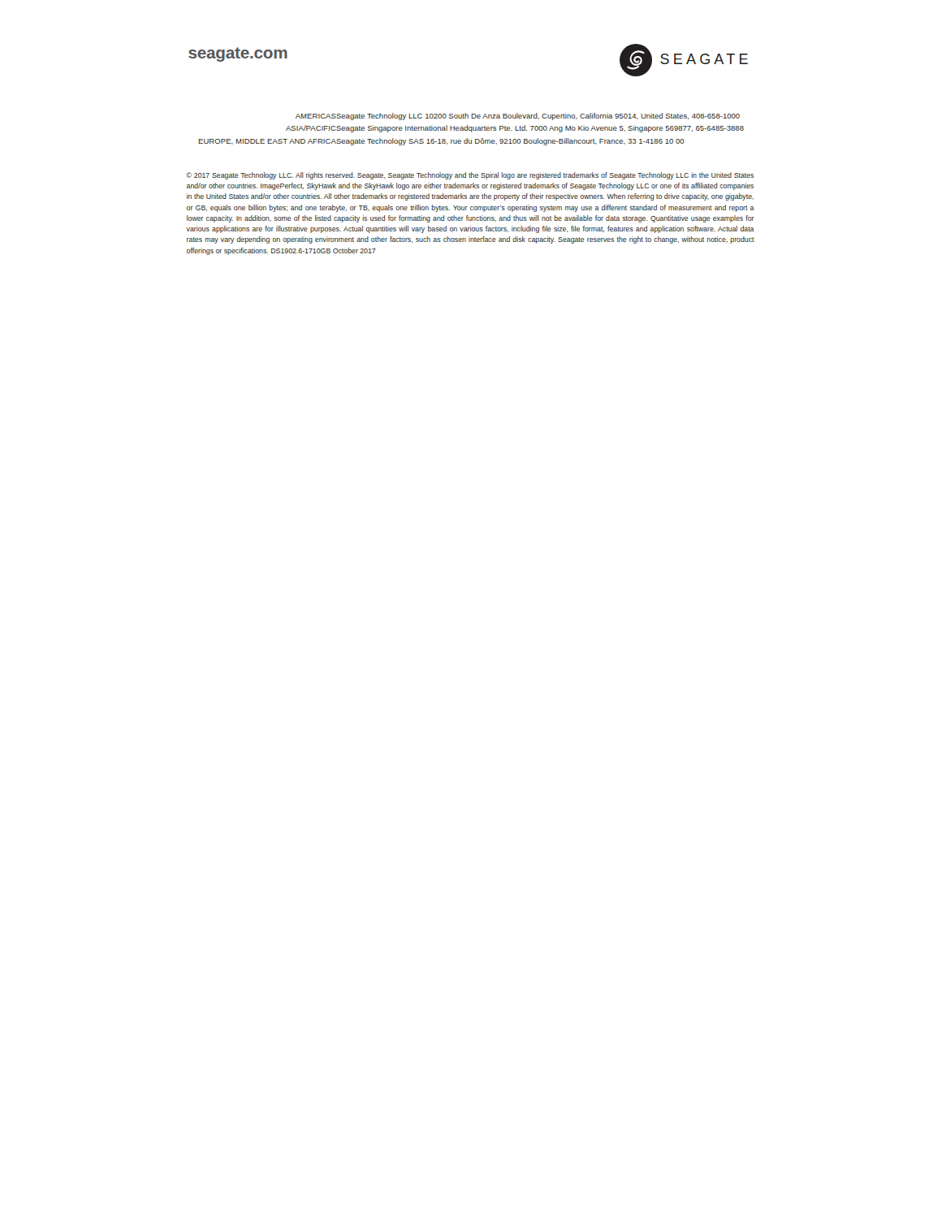seagate.com
SEAGATE
| AMERICAS | Seagate Technology LLC 10200 South De Anza Boulevard, Cupertino, California 95014, United States, 408-658-1000 |
| ASIA/PACIFIC | Seagate Singapore International Headquarters Pte. Ltd. 7000 Ang Mo Kio Avenue 5, Singapore 569877, 65-6485-3888 |
| EUROPE, MIDDLE EAST AND AFRICA | Seagate Technology SAS 16-18, rue du Dôme, 92100 Boulogne-Billancourt, France, 33 1-4186 10 00 |
© 2017 Seagate Technology LLC. All rights reserved. Seagate, Seagate Technology and the Spiral logo are registered trademarks of Seagate Technology LLC in the United States and/or other countries. ImagePerfect, SkyHawk and the SkyHawk logo are either trademarks or registered trademarks of Seagate Technology LLC or one of its affiliated companies in the United States and/or other countries. All other trademarks or registered trademarks are the property of their respective owners. When referring to drive capacity, one gigabyte, or GB, equals one billion bytes; and one terabyte, or TB, equals one trillion bytes. Your computer’s operating system may use a different standard of measurement and report a lower capacity. In addition, some of the listed capacity is used for formatting and other functions, and thus will not be available for data storage. Quantitative usage examples for various applications are for illustrative purposes. Actual quantities will vary based on various factors, including file size, file format, features and application software. Actual data rates may vary depending on operating environment and other factors, such as chosen interface and disk capacity. Seagate reserves the right to change, without notice, product offerings or specifications. DS1902.6-1710GB October 2017